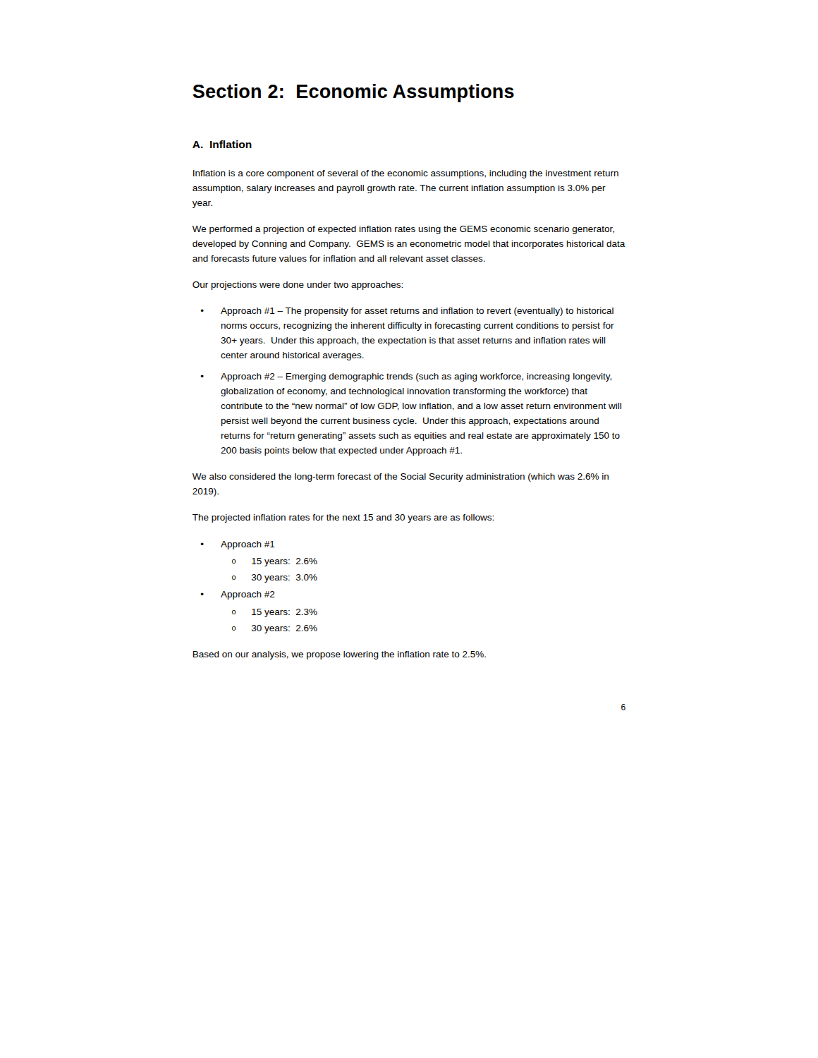Section 2: Economic Assumptions
A. Inflation
Inflation is a core component of several of the economic assumptions, including the investment return assumption, salary increases and payroll growth rate. The current inflation assumption is 3.0% per year.
We performed a projection of expected inflation rates using the GEMS economic scenario generator, developed by Conning and Company. GEMS is an econometric model that incorporates historical data and forecasts future values for inflation and all relevant asset classes.
Our projections were done under two approaches:
Approach #1 – The propensity for asset returns and inflation to revert (eventually) to historical norms occurs, recognizing the inherent difficulty in forecasting current conditions to persist for 30+ years. Under this approach, the expectation is that asset returns and inflation rates will center around historical averages.
Approach #2 – Emerging demographic trends (such as aging workforce, increasing longevity, globalization of economy, and technological innovation transforming the workforce) that contribute to the “new normal” of low GDP, low inflation, and a low asset return environment will persist well beyond the current business cycle. Under this approach, expectations around returns for “return generating” assets such as equities and real estate are approximately 150 to 200 basis points below that expected under Approach #1.
We also considered the long-term forecast of the Social Security administration (which was 2.6% in 2019).
The projected inflation rates for the next 15 and 30 years are as follows:
Approach #1
15 years: 2.6%
30 years: 3.0%
Approach #2
15 years: 2.3%
30 years: 2.6%
Based on our analysis, we propose lowering the inflation rate to 2.5%.
6